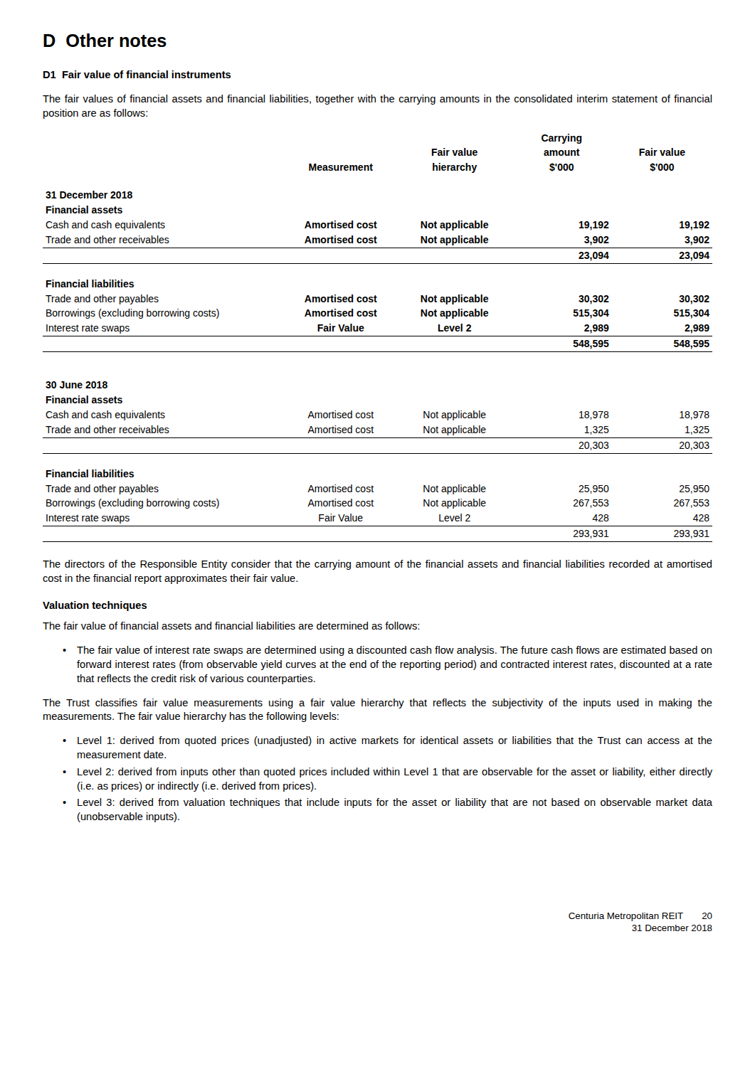DOther notes
D1 Fair value of financial instruments
The fair values of financial assets and financial liabilities, together with the carrying amounts in the consolidated interim statement of financial position are as follows:
| | | | Carrying | |
| --- | --- | --- | --- | --- |
| | | Fair value | amount | Fair value |
| | Measurement | hierarchy | $'000 | $'000 |
| 31 December 2018 | | | | |
| Financial assets | | | | |
| Cash and cash equivalents | Amortised cost | Not applicable | 19,192 | 19,192 |
| Trade and other receivables | Amortised cost | Not applicable | 3,902 | 3,902 |
| | | | 23,094 | 23,094 |
| Financial liabilities | | | | |
| Trade and other payables | Amortised cost | Not applicable | 30,302 | 30,302 |
| Borrowings (excluding borrowing costs) | Amortised cost | Not applicable | 515,304 | 515,304 |
| Interest rate swaps | Fair Value | Level 2 | 2,989 | 2,989 |
| | | | 548,595 | 548,595 |
| 30 June 2018 | | | | |
| Financial assets | | | | |
| Cash and cash equivalents | Amortised cost | Not applicable | 18,978 | 18,978 |
| Trade and other receivables | Amortised cost | Not applicable | 1,325 | 1,325 |
| | | | 20,303 | 20,303 |
| Financial liabilities | | | | |
| Trade and other payables | Amortised cost | Not applicable | 25,950 | 25,950 |
| Borrowings (excluding borrowing costs) | Amortised cost | Not applicable | 267,553 | 267,553 |
| Interest rate swaps | Fair Value | Level 2 | 428 | 428 |
| | | | 293,931 | 293,931 |
The directors of the Responsible Entity consider that the carrying amount of the financial assets and financial liabilities recorded at amortised cost in the financial report approximates their fair value.
Valuation techniques
The fair value of financial assets and financial liabilities are determined as follows:
The fair value of interest rate swaps are determined using a discounted cash flow analysis. The future cash flows are estimated based on forward interest rates (from observable yield curves at the end of the reporting period) and contracted interest rates, discounted at a rate that reflects the credit risk of various counterparties.
The Trust classifies fair value measurements using a fair value hierarchy that reflects the subjectivity of the inputs used in making the measurements. The fair value hierarchy has the following levels:
Level 1: derived from quoted prices (unadjusted) in active markets for identical assets or liabilities that the Trust can access at the measurement date.
Level 2: derived from inputs other than quoted prices included within Level 1 that are observable for the asset or liability, either directly (i.e. as prices) or indirectly (i.e. derived from prices).
Level 3: derived from valuation techniques that include inputs for the asset or liability that are not based on observable market data (unobservable inputs).
Centuria Metropolitan REIT20
31 December 2018